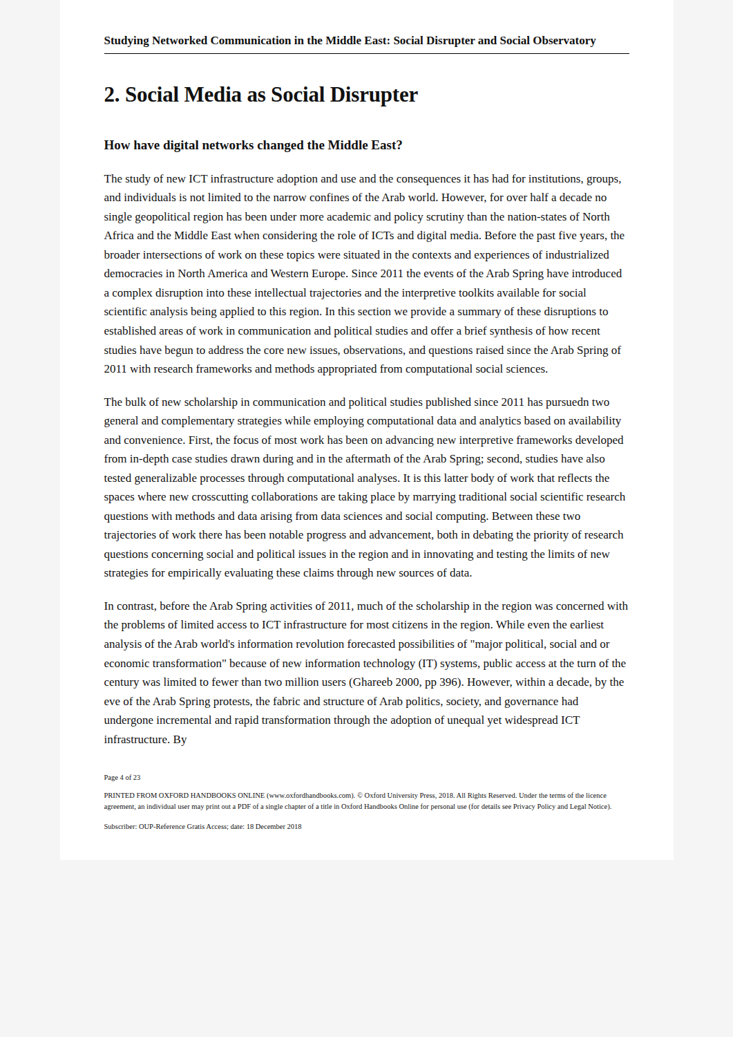Studying Networked Communication in the Middle East: Social Disrupter and Social Observatory
2. Social Media as Social Disrupter
How have digital networks changed the Middle East?
The study of new ICT infrastructure adoption and use and the consequences it has had for institutions, groups, and individuals is not limited to the narrow confines of the Arab world. However, for over half a decade no single geopolitical region has been under more academic and policy scrutiny than the nation-states of North Africa and the Middle East when considering the role of ICTs and digital media. Before the past five years, the broader intersections of work on these topics were situated in the contexts and experiences of industrialized democracies in North America and Western Europe. Since 2011 the events of the Arab Spring have introduced a complex disruption into these intellectual trajectories and the interpretive toolkits available for social scientific analysis being applied to this region. In this section we provide a summary of these disruptions to established areas of work in communication and political studies and offer a brief synthesis of how recent studies have begun to address the core new issues, observations, and questions raised since the Arab Spring of 2011 with research frameworks and methods appropriated from computational social sciences.
The bulk of new scholarship in communication and political studies published since 2011 has pursuedn two general and complementary strategies while employing computational data and analytics based on availability and convenience. First, the focus of most work has been on advancing new interpretive frameworks developed from in-depth case studies drawn during and in the aftermath of the Arab Spring; second, studies have also tested generalizable processes through computational analyses. It is this latter body of work that reflects the spaces where new crosscutting collaborations are taking place by marrying traditional social scientific research questions with methods and data arising from data sciences and social computing. Between these two trajectories of work there has been notable progress and advancement, both in debating the priority of research questions concerning social and political issues in the region and in innovating and testing the limits of new strategies for empirically evaluating these claims through new sources of data.
In contrast, before the Arab Spring activities of 2011, much of the scholarship in the region was concerned with the problems of limited access to ICT infrastructure for most citizens in the region. While even the earliest analysis of the Arab world's information revolution forecasted possibilities of "major political, social and or economic transformation" because of new information technology (IT) systems, public access at the turn of the century was limited to fewer than two million users (Ghareeb 2000, pp 396). However, within a decade, by the eve of the Arab Spring protests, the fabric and structure of Arab politics, society, and governance had undergone incremental and rapid transformation through the adoption of unequal yet widespread ICT infrastructure. By
Page 4 of 23
PRINTED FROM OXFORD HANDBOOKS ONLINE (www.oxfordhandbooks.com). © Oxford University Press, 2018. All Rights Reserved. Under the terms of the licence agreement, an individual user may print out a PDF of a single chapter of a title in Oxford Handbooks Online for personal use (for details see Privacy Policy and Legal Notice).
Subscriber: OUP-Reference Gratis Access; date: 18 December 2018